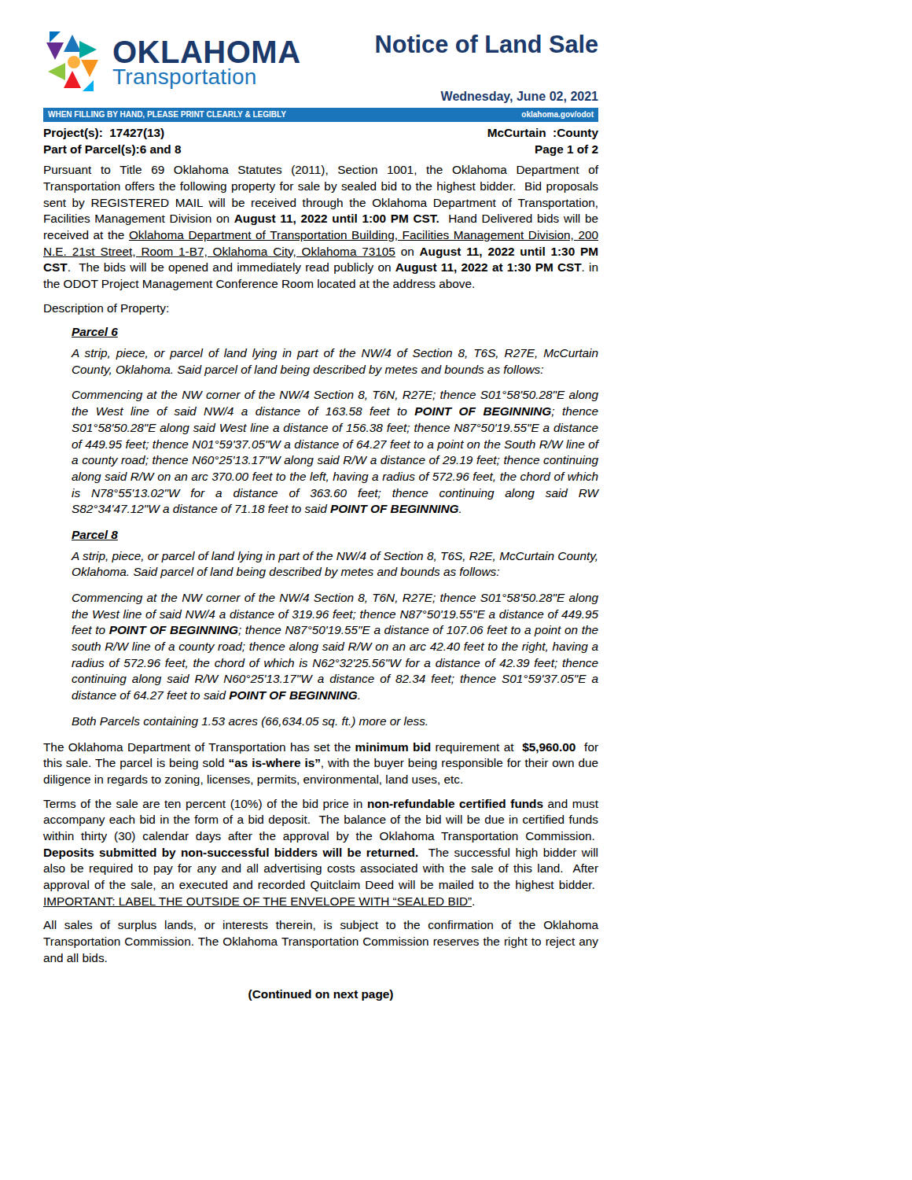OKLAHOMA Transportation
Notice of Land Sale
Wednesday, June 02, 2021
WHEN FILLING BY HAND, PLEASE PRINT CLEARLY & LEGIBLY oklahoma.gov/odot
| Project(s): 17427(13) | McCurtain : County |
| Part of Parcel(s): 6 and 8 | Page 1 of 2 |
Pursuant to Title 69 Oklahoma Statutes (2011), Section 1001, the Oklahoma Department of Transportation offers the following property for sale by sealed bid to the highest bidder. Bid proposals sent by REGISTERED MAIL will be received through the Oklahoma Department of Transportation, Facilities Management Division on August 11, 2022 until 1:00 PM CST. Hand Delivered bids will be received at the Oklahoma Department of Transportation Building, Facilities Management Division, 200 N.E. 21st Street, Room 1-B7, Oklahoma City, Oklahoma 73105 on August 11, 2022 until 1:30 PM CST. The bids will be opened and immediately read publicly on August 11, 2022 at 1:30 PM CST. in the ODOT Project Management Conference Room located at the address above.
Description of Property:
Parcel 6
A strip, piece, or parcel of land lying in part of the NW/4 of Section 8, T6S, R27E, McCurtain County, Oklahoma. Said parcel of land being described by metes and bounds as follows:
Commencing at the NW corner of the NW/4 Section 8, T6N, R27E; thence S01°58'50.28"E along the West line of said NW/4 a distance of 163.58 feet to POINT OF BEGINNING; thence S01°58'50.28"E along said West line a distance of 156.38 feet; thence N87°50'19.55"E a distance of 449.95 feet; thence N01°59'37.05"W a distance of 64.27 feet to a point on the South R/W line of a county road; thence N60°25'13.17"W along said R/W a distance of 29.19 feet; thence continuing along said R/W on an arc 370.00 feet to the left, having a radius of 572.96 feet, the chord of which is N78°55'13.02"W for a distance of 363.60 feet; thence continuing along said RW S82°34'47.12"W a distance of 71.18 feet to said POINT OF BEGINNING.
Parcel 8
A strip, piece, or parcel of land lying in part of the NW/4 of Section 8, T6S, R2E, McCurtain County, Oklahoma. Said parcel of land being described by metes and bounds as follows:
Commencing at the NW corner of the NW/4 Section 8, T6N, R27E; thence S01°58'50.28"E along the West line of said NW/4 a distance of 319.96 feet; thence N87°50'19.55"E a distance of 449.95 feet to POINT OF BEGINNING; thence N87°50'19.55"E a distance of 107.06 feet to a point on the south R/W line of a county road; thence along said R/W on an arc 42.40 feet to the right, having a radius of 572.96 feet, the chord of which is N62°32'25.56"W for a distance of 42.39 feet; thence continuing along said R/W N60°25'13.17"W a distance of 82.34 feet; thence S01°59'37.05"E a distance of 64.27 feet to said POINT OF BEGINNING.
Both Parcels containing 1.53 acres (66,634.05 sq. ft.) more or less.
The Oklahoma Department of Transportation has set the minimum bid requirement at $5,960.00 for this sale. The parcel is being sold “as is-where is”, with the buyer being responsible for their own due diligence in regards to zoning, licenses, permits, environmental, land uses, etc.
Terms of the sale are ten percent (10%) of the bid price in non-refundable certified funds and must accompany each bid in the form of a bid deposit. The balance of the bid will be due in certified funds within thirty (30) calendar days after the approval by the Oklahoma Transportation Commission. Deposits submitted by non-successful bidders will be returned. The successful high bidder will also be required to pay for any and all advertising costs associated with the sale of this land. After approval of the sale, an executed and recorded Quitclaim Deed will be mailed to the highest bidder. IMPORTANT: LABEL THE OUTSIDE OF THE ENVELOPE WITH “SEALED BID”.
All sales of surplus lands, or interests therein, is subject to the confirmation of the Oklahoma Transportation Commission. The Oklahoma Transportation Commission reserves the right to reject any and all bids.
(Continued on next page)